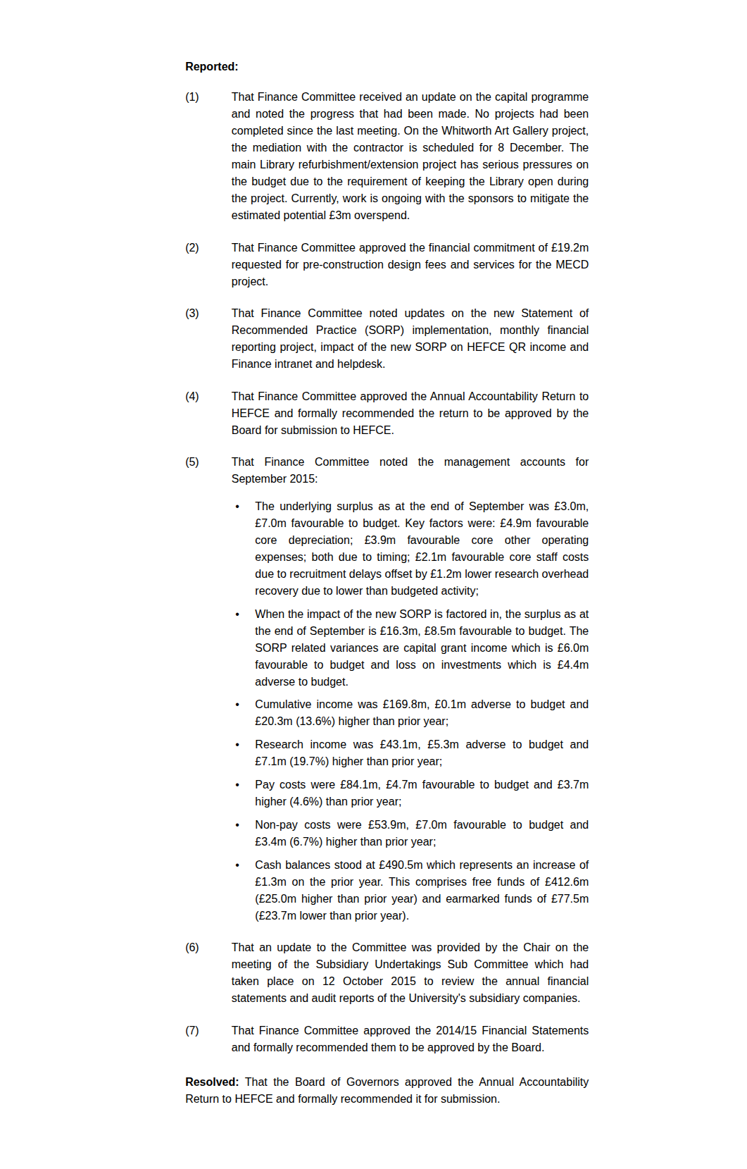Reported:
(1) That Finance Committee received an update on the capital programme and noted the progress that had been made. No projects had been completed since the last meeting. On the Whitworth Art Gallery project, the mediation with the contractor is scheduled for 8 December. The main Library refurbishment/extension project has serious pressures on the budget due to the requirement of keeping the Library open during the project. Currently, work is ongoing with the sponsors to mitigate the estimated potential £3m overspend.
(2) That Finance Committee approved the financial commitment of £19.2m requested for pre-construction design fees and services for the MECD project.
(3) That Finance Committee noted updates on the new Statement of Recommended Practice (SORP) implementation, monthly financial reporting project, impact of the new SORP on HEFCE QR income and Finance intranet and helpdesk.
(4) That Finance Committee approved the Annual Accountability Return to HEFCE and formally recommended the return to be approved by the Board for submission to HEFCE.
(5) That Finance Committee noted the management accounts for September 2015:
The underlying surplus as at the end of September was £3.0m, £7.0m favourable to budget. Key factors were: £4.9m favourable core depreciation; £3.9m favourable core other operating expenses; both due to timing; £2.1m favourable core staff costs due to recruitment delays offset by £1.2m lower research overhead recovery due to lower than budgeted activity;
When the impact of the new SORP is factored in, the surplus as at the end of September is £16.3m, £8.5m favourable to budget. The SORP related variances are capital grant income which is £6.0m favourable to budget and loss on investments which is £4.4m adverse to budget.
Cumulative income was £169.8m, £0.1m adverse to budget and £20.3m (13.6%) higher than prior year;
Research income was £43.1m, £5.3m adverse to budget and £7.1m (19.7%) higher than prior year;
Pay costs were £84.1m, £4.7m favourable to budget and £3.7m higher (4.6%) than prior year;
Non-pay costs were £53.9m, £7.0m favourable to budget and £3.4m (6.7%) higher than prior year;
Cash balances stood at £490.5m which represents an increase of £1.3m on the prior year. This comprises free funds of £412.6m (£25.0m higher than prior year) and earmarked funds of £77.5m (£23.7m lower than prior year).
(6) That an update to the Committee was provided by the Chair on the meeting of the Subsidiary Undertakings Sub Committee which had taken place on 12 October 2015 to review the annual financial statements and audit reports of the University's subsidiary companies.
(7) That Finance Committee approved the 2014/15 Financial Statements and formally recommended them to be approved by the Board.
Resolved: That the Board of Governors approved the Annual Accountability Return to HEFCE and formally recommended it for submission.